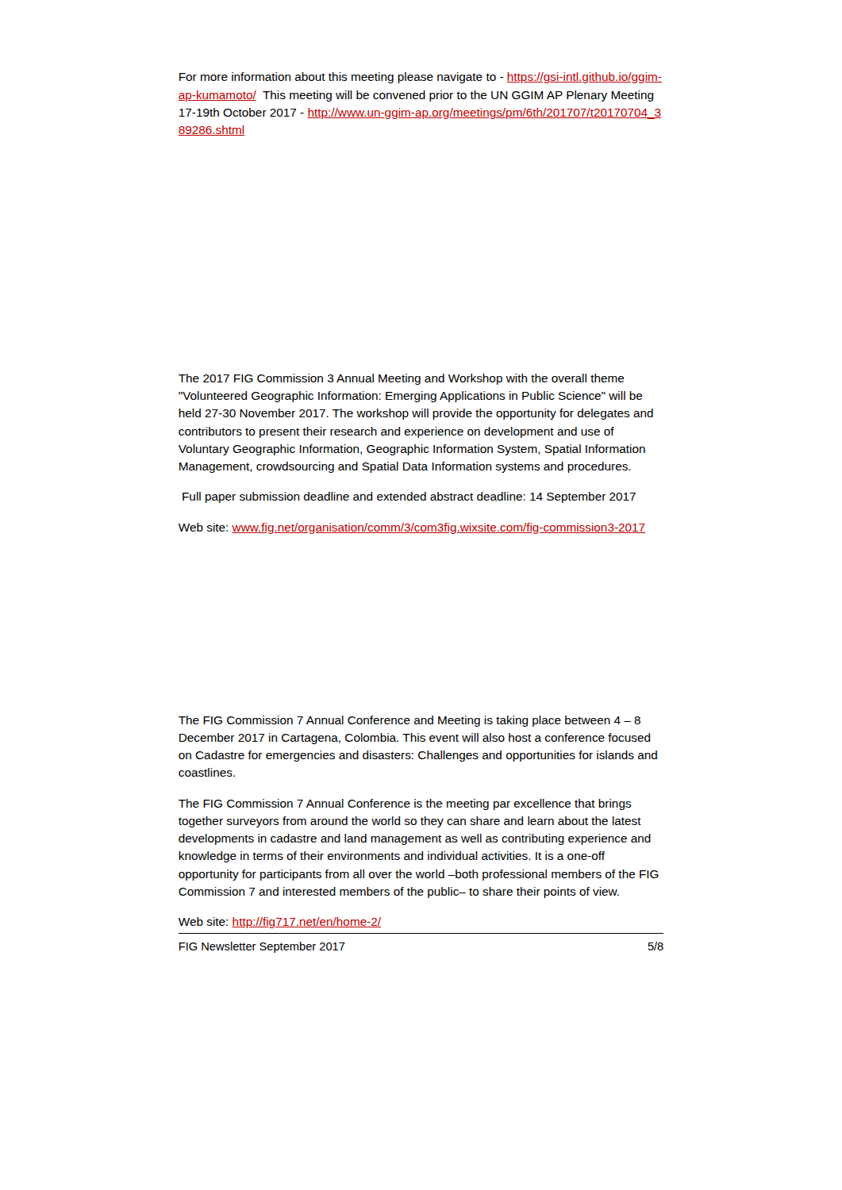For more information about this meeting please navigate to - https://gsi-intl.github.io/ggim-ap-kumamoto/ This meeting will be convened prior to the UN GGIM AP Plenary Meeting 17-19th October 2017 - http://www.un-ggim-ap.org/meetings/pm/6th/201707/t20170704_389286.shtml
The 2017 FIG Commission 3 Annual Meeting and Workshop with the overall theme "Volunteered Geographic Information: Emerging Applications in Public Science" will be held 27-30 November 2017. The workshop will provide the opportunity for delegates and contributors to present their research and experience on development and use of Voluntary Geographic Information, Geographic Information System, Spatial Information Management, crowdsourcing and Spatial Data Information systems and procedures.
Full paper submission deadline and extended abstract deadline: 14 September 2017
Web site: www.fig.net/organisation/comm/3/com3fig.wixsite.com/fig-commission3-2017
The FIG Commission 7 Annual Conference and Meeting is taking place between 4 – 8 December 2017 in Cartagena, Colombia. This event will also host a conference focused on Cadastre for emergencies and disasters: Challenges and opportunities for islands and coastlines.
The FIG Commission 7 Annual Conference is the meeting par excellence that brings together surveyors from around the world so they can share and learn about the latest developments in cadastre and land management as well as contributing experience and knowledge in terms of their environments and individual activities. It is a one-off opportunity for participants from all over the world –both professional members of the FIG Commission 7 and interested members of the public– to share their points of view.
Web site: http://fig717.net/en/home-2/
FIG Newsletter September 2017 5/8